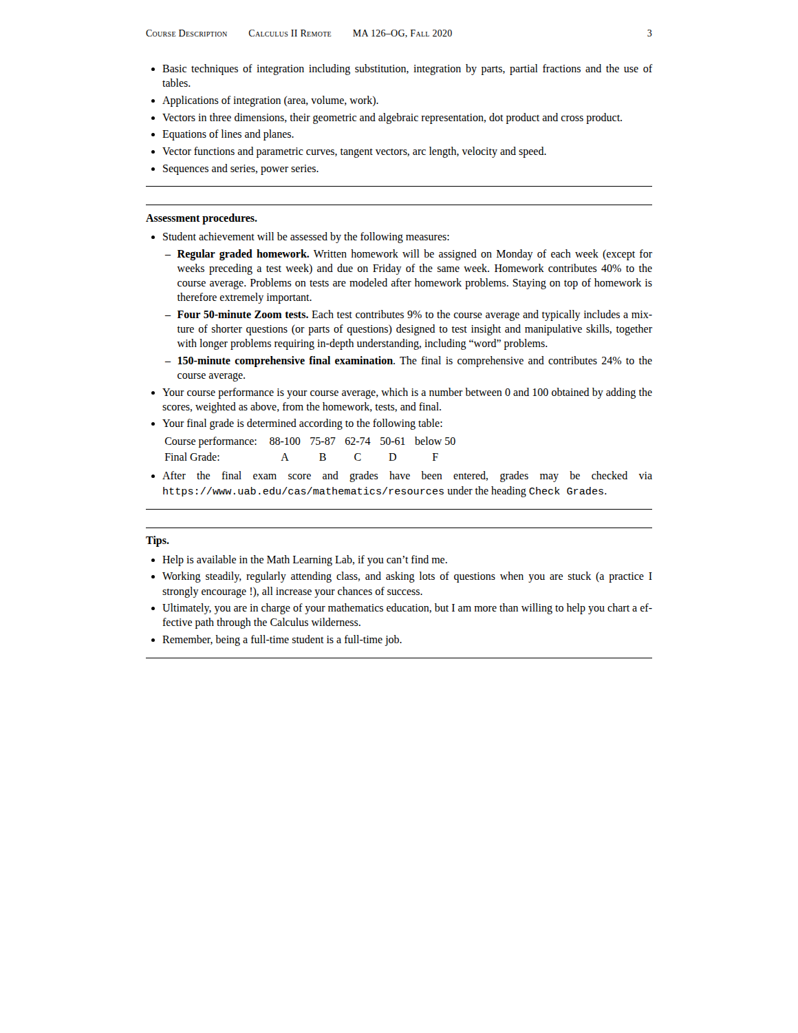Course Description Calculus II Remote MA 126–OG, Fall 2020 3
Basic techniques of integration including substitution, integration by parts, partial fractions and the use of tables.
Applications of integration (area, volume, work).
Vectors in three dimensions, their geometric and algebraic representation, dot product and cross product.
Equations of lines and planes.
Vector functions and parametric curves, tangent vectors, arc length, velocity and speed.
Sequences and series, power series.
Assessment procedures.
Student achievement will be assessed by the following measures:
Regular graded homework. Written homework will be assigned on Monday of each week (except for weeks preceding a test week) and due on Friday of the same week. Homework contributes 40% to the course average. Problems on tests are modeled after homework problems. Staying on top of homework is therefore extremely important.
Four 50-minute Zoom tests. Each test contributes 9% to the course average and typically includes a mixture of shorter questions (or parts of questions) designed to test insight and manipulative skills, together with longer problems requiring in-depth understanding, including “word” problems.
150-minute comprehensive final examination. The final is comprehensive and contributes 24% to the course average.
Your course performance is your course average, which is a number between 0 and 100 obtained by adding the scores, weighted as above, from the homework, tests, and final.
Your final grade is determined according to the following table:
| Course performance: | 88-100 | 75-87 | 62-74 | 50-61 | below 50 |
| Final Grade: | A | B | C | D | F |
After the final exam score and grades have been entered, grades may be checked via https://www.uab.edu/cas/mathematics/resources under the heading Check Grades.
Tips.
Help is available in the Math Learning Lab, if you can’t find me.
Working steadily, regularly attending class, and asking lots of questions when you are stuck (a practice I strongly encourage !), all increase your chances of success.
Ultimately, you are in charge of your mathematics education, but I am more than willing to help you chart a effective path through the Calculus wilderness.
Remember, being a full-time student is a full-time job.